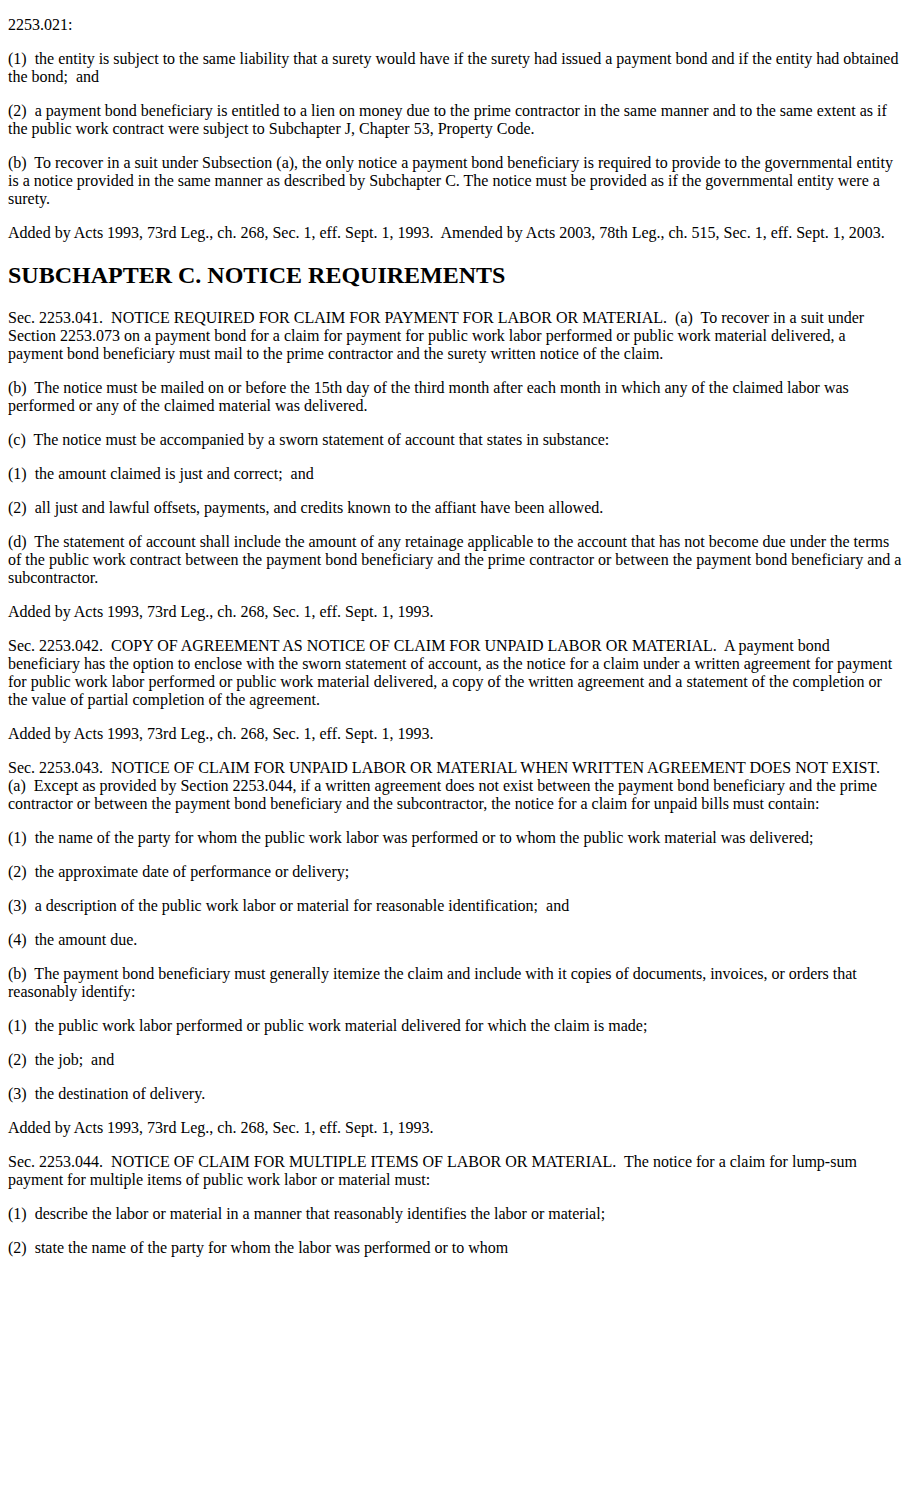2253.021:
(1) the entity is subject to the same liability that a surety would have if the surety had issued a payment bond and if the entity had obtained the bond; and
(2) a payment bond beneficiary is entitled to a lien on money due to the prime contractor in the same manner and to the same extent as if the public work contract were subject to Subchapter J, Chapter 53, Property Code.
(b) To recover in a suit under Subsection (a), the only notice a payment bond beneficiary is required to provide to the governmental entity is a notice provided in the same manner as described by Subchapter C. The notice must be provided as if the governmental entity were a surety.
Added by Acts 1993, 73rd Leg., ch. 268, Sec. 1, eff. Sept. 1, 1993. Amended by Acts 2003, 78th Leg., ch. 515, Sec. 1, eff. Sept. 1, 2003.
SUBCHAPTER C. NOTICE REQUIREMENTS
Sec. 2253.041. NOTICE REQUIRED FOR CLAIM FOR PAYMENT FOR LABOR OR MATERIAL. (a) To recover in a suit under Section 2253.073 on a payment bond for a claim for payment for public work labor performed or public work material delivered, a payment bond beneficiary must mail to the prime contractor and the surety written notice of the claim.
(b) The notice must be mailed on or before the 15th day of the third month after each month in which any of the claimed labor was performed or any of the claimed material was delivered.
(c) The notice must be accompanied by a sworn statement of account that states in substance:
(1) the amount claimed is just and correct; and
(2) all just and lawful offsets, payments, and credits known to the affiant have been allowed.
(d) The statement of account shall include the amount of any retainage applicable to the account that has not become due under the terms of the public work contract between the payment bond beneficiary and the prime contractor or between the payment bond beneficiary and a subcontractor.
Added by Acts 1993, 73rd Leg., ch. 268, Sec. 1, eff. Sept. 1, 1993.
Sec. 2253.042. COPY OF AGREEMENT AS NOTICE OF CLAIM FOR UNPAID LABOR OR MATERIAL. A payment bond beneficiary has the option to enclose with the sworn statement of account, as the notice for a claim under a written agreement for payment for public work labor performed or public work material delivered, a copy of the written agreement and a statement of the completion or the value of partial completion of the agreement.
Added by Acts 1993, 73rd Leg., ch. 268, Sec. 1, eff. Sept. 1, 1993.
Sec. 2253.043. NOTICE OF CLAIM FOR UNPAID LABOR OR MATERIAL WHEN WRITTEN AGREEMENT DOES NOT EXIST. (a) Except as provided by Section 2253.044, if a written agreement does not exist between the payment bond beneficiary and the prime contractor or between the payment bond beneficiary and the subcontractor, the notice for a claim for unpaid bills must contain:
(1) the name of the party for whom the public work labor was performed or to whom the public work material was delivered;
(2) the approximate date of performance or delivery;
(3) a description of the public work labor or material for reasonable identification; and
(4) the amount due.
(b) The payment bond beneficiary must generally itemize the claim and include with it copies of documents, invoices, or orders that reasonably identify:
(1) the public work labor performed or public work material delivered for which the claim is made;
(2) the job; and
(3) the destination of delivery.
Added by Acts 1993, 73rd Leg., ch. 268, Sec. 1, eff. Sept. 1, 1993.
Sec. 2253.044. NOTICE OF CLAIM FOR MULTIPLE ITEMS OF LABOR OR MATERIAL. The notice for a claim for lump-sum payment for multiple items of public work labor or material must:
(1) describe the labor or material in a manner that reasonably identifies the labor or material;
(2) state the name of the party for whom the labor was performed or to whom